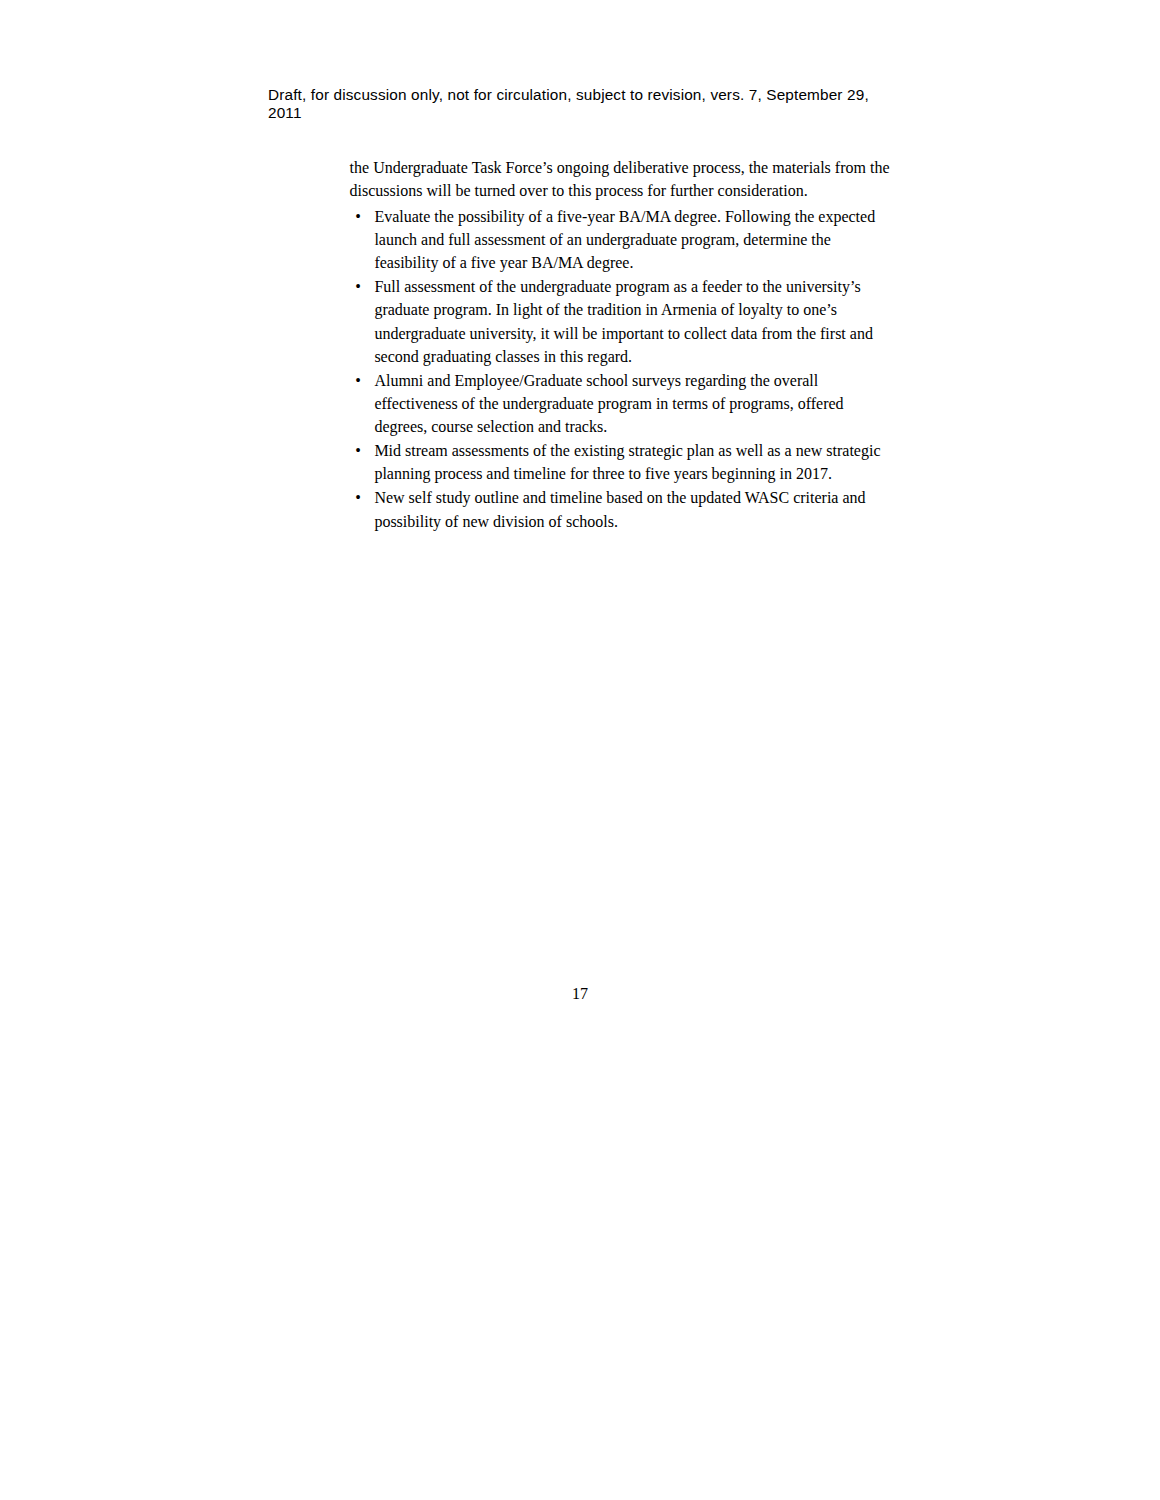Draft, for discussion only, not for circulation, subject to revision, vers. 7, September 29, 2011
the Undergraduate Task Force’s ongoing deliberative process, the materials from the discussions will be turned over to this process for further consideration.
Evaluate the possibility of a five-year BA/MA degree. Following the expected launch and full assessment of an undergraduate program, determine the feasibility of a five year BA/MA degree.
Full assessment of the undergraduate program as a feeder to the university’s graduate program. In light of the tradition in Armenia of loyalty to one’s undergraduate university, it will be important to collect data from the first and second graduating classes in this regard.
Alumni and Employee/Graduate school surveys regarding the overall effectiveness of the undergraduate program in terms of programs, offered degrees, course selection and tracks.
Mid stream assessments of the existing strategic plan as well as a new strategic planning process and timeline for three to five years beginning in 2017.
New self study outline and timeline based on the updated WASC criteria and possibility of new division of schools.
17